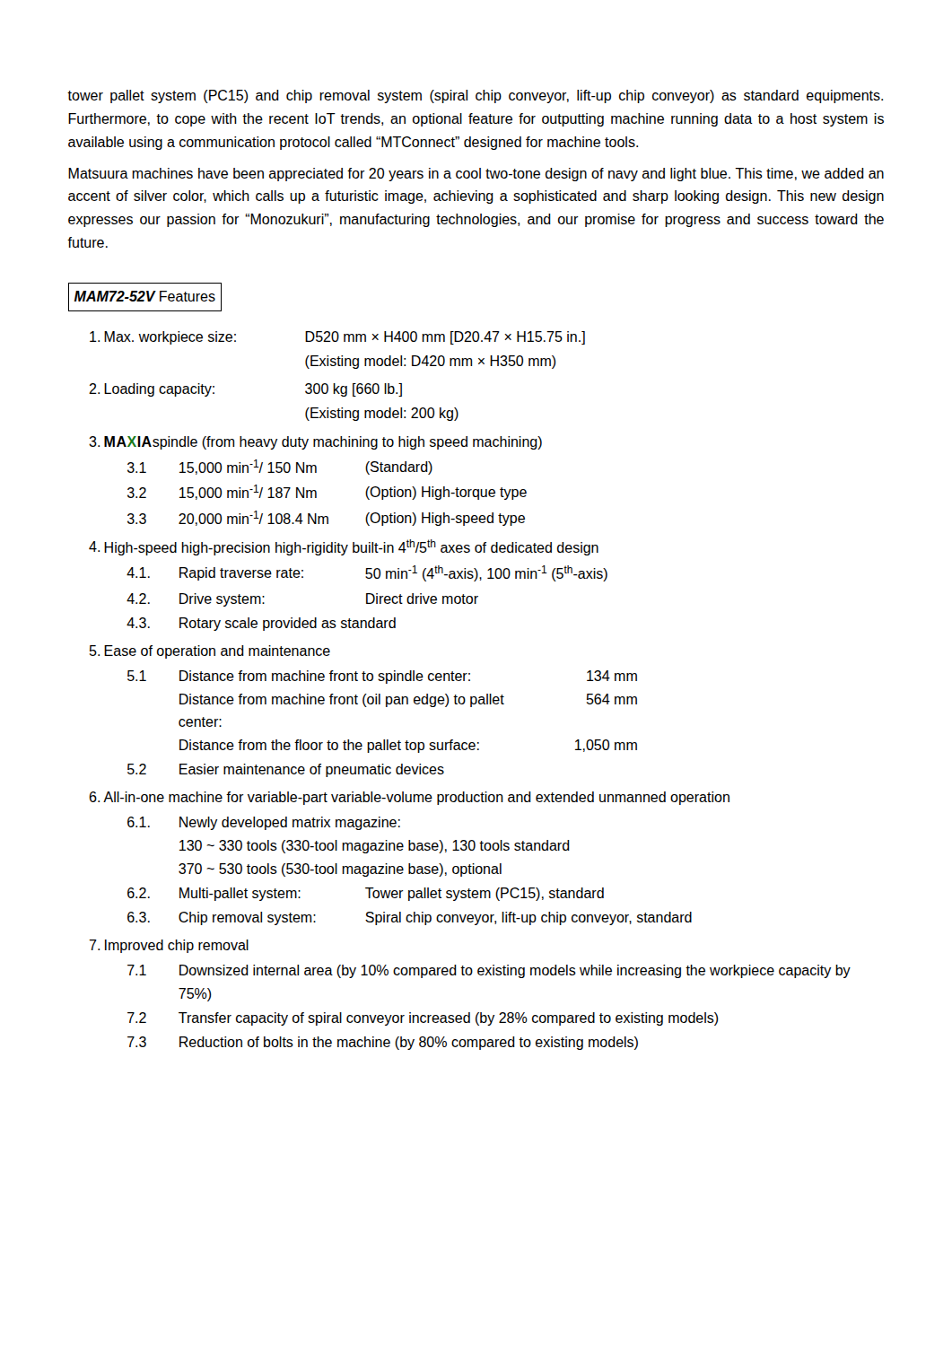tower pallet system (PC15) and chip removal system (spiral chip conveyor, lift-up chip conveyor) as standard equipments. Furthermore, to cope with the recent IoT trends, an optional feature for outputting machine running data to a host system is available using a communication protocol called “MTConnect” designed for machine tools.
Matsuura machines have been appreciated for 20 years in a cool two-tone design of navy and light blue. This time, we added an accent of silver color, which calls up a futuristic image, achieving a sophisticated and sharp looking design. This new design expresses our passion for “Monozukuri”, manufacturing technologies, and our promise for progress and success toward the future.
MAM72-52V Features
Max. workpiece size: D520 mm × H400 mm [D20.47 × H15.75 in.]
(Existing model: D420 mm × H350 mm)
Loading capacity: 300 kg [660 lb.]
(Existing model: 200 kg)
MAXIAspindle (from heavy duty machining to high speed machining)
3.1 15,000 min-1/ 150 Nm(Standard)
3.2 15,000 min-1/ 187 Nm(Option) High-torque type
3.3 20,000 min-1/ 108.4 Nm(Option) High-speed type
High-speed high-precision high-rigidity built-in 4th/5th axes of dedicated design
4.1. Rapid traverse rate: 50 min-1 (4th-axis), 100 min-1 (5th-axis)
4.2. Drive system: Direct drive motor
4.3. Rotary scale provided as standard
Ease of operation and maintenance
5.1
Distance from machine front to spindle center: 134 mm
Distance from machine front (oil pan edge) to pallet center: 564 mm
Distance from the floor to the pallet top surface: 1,050 mm
5.2 Easier maintenance of pneumatic devices
All-in-one machine for variable-part variable-volume production and extended unmanned operation
6.1. Newly developed matrix magazine:
130 ~ 330 tools (330-tool magazine base), 130 tools standard
370 ~ 530 tools (530-tool magazine base), optional
6.2. Multi-pallet system: Tower pallet system (PC15), standard
6.3. Chip removal system: Spiral chip conveyor, lift-up chip conveyor, standard
Improved chip removal
7.1 Downsized internal area (by 10% compared to existing models while increasing the workpiece capacity by 75%)
7.2 Transfer capacity of spiral conveyor increased (by 28% compared to existing models)
7.3 Reduction of bolts in the machine (by 80% compared to existing models)